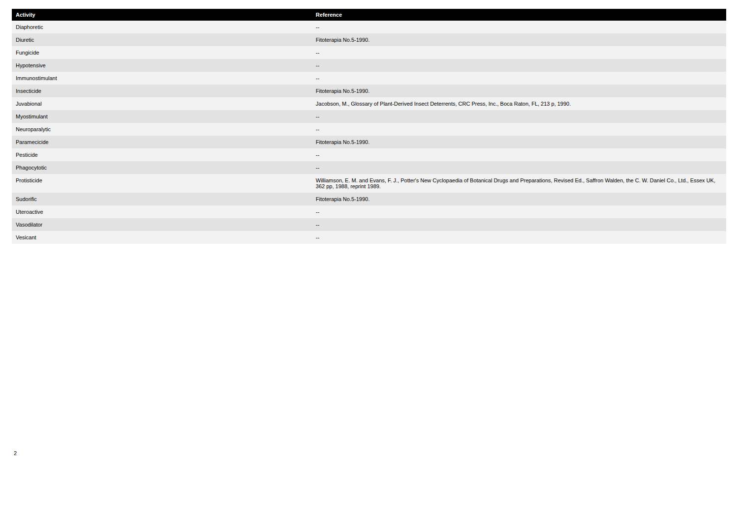| Activity | Reference |
| --- | --- |
| Diaphoretic | -- |
| Diuretic | Fitoterapia No.5-1990. |
| Fungicide | -- |
| Hypotensive | -- |
| Immunostimulant | -- |
| Insecticide | Fitoterapia No.5-1990. |
| Juvabional | Jacobson, M., Glossary of Plant-Derived Insect Deterrents, CRC Press, Inc., Boca Raton, FL, 213 p, 1990. |
| Myostimulant | -- |
| Neuroparalytic | -- |
| Paramecicide | Fitoterapia No.5-1990. |
| Pesticide | -- |
| Phagocytotic | -- |
| Protisticide | Williamson, E. M. and Evans, F. J., Potter's New Cyclopaedia of Botanical Drugs and Preparations, Revised Ed., Saffron Walden, the C. W. Daniel Co., Ltd., Essex UK, 362 pp, 1988, reprint 1989. |
| Sudorific | Fitoterapia No.5-1990. |
| Uteroactive | -- |
| Vasodilator | -- |
| Vesicant | -- |
2